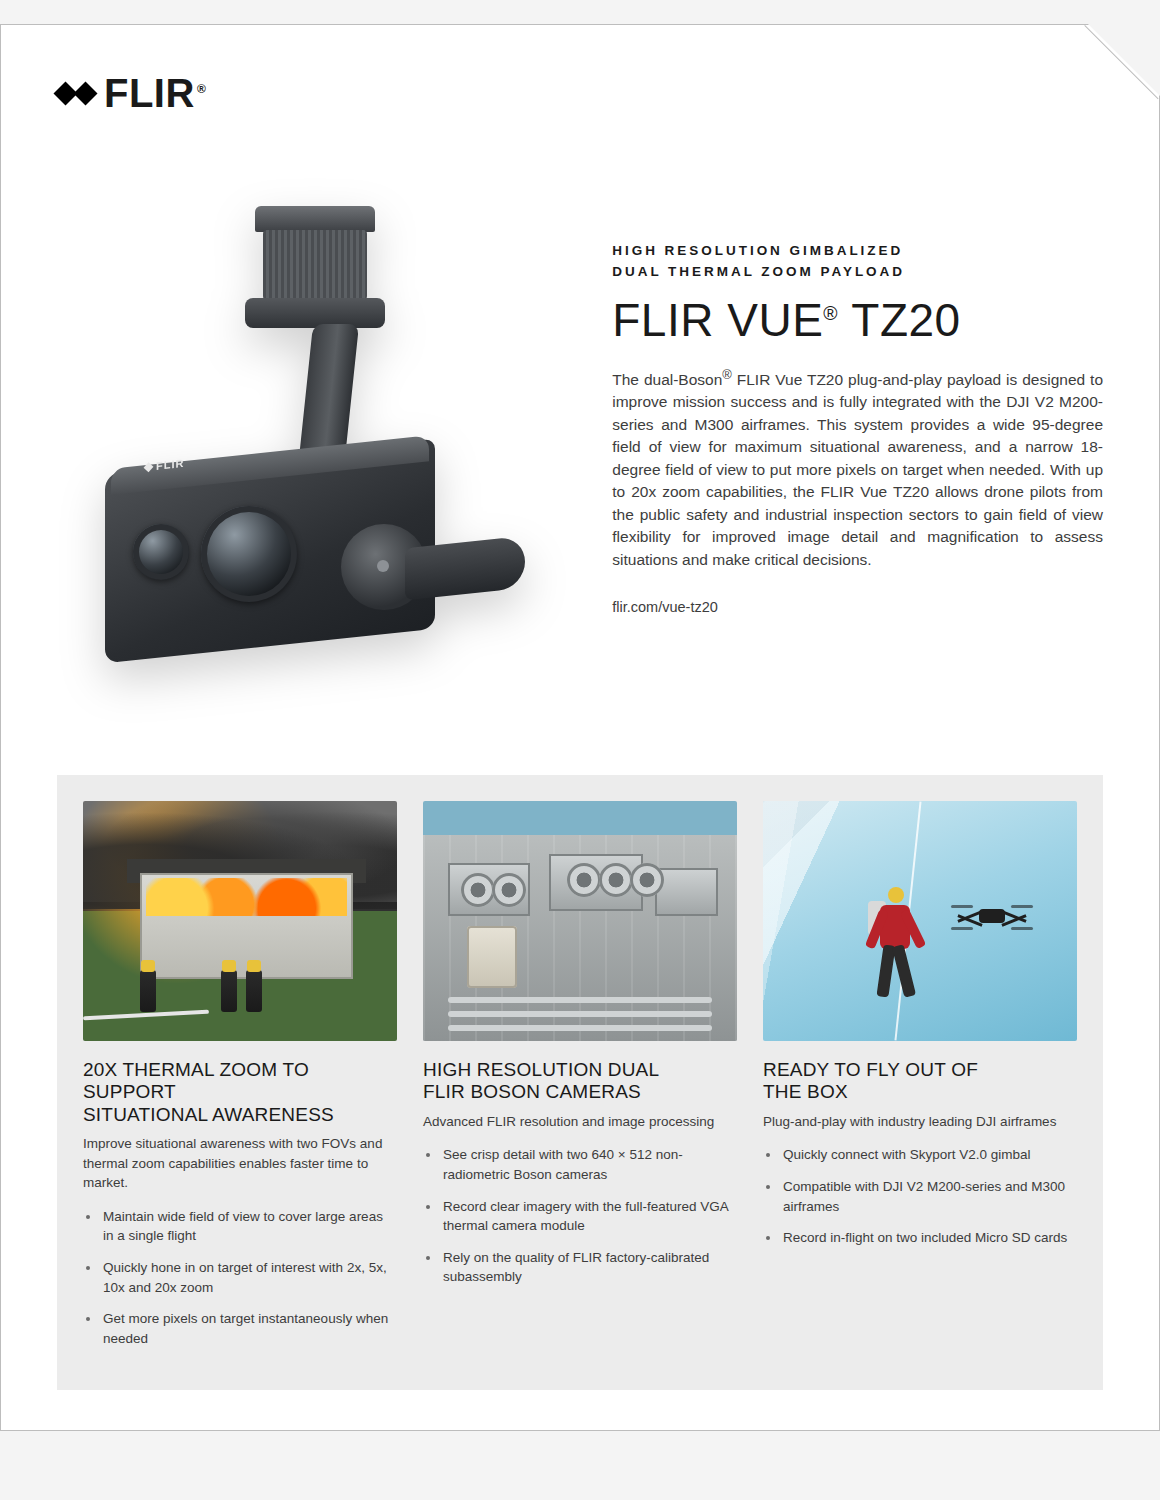FLIR®
FLIR
High Resolution Gimbalized
Dual Thermal Zoom Payload
FLIR VUE® TZ20
The dual-Boson® FLIR Vue TZ20 plug-and-play payload is designed to improve mission success and is fully integrated with the DJI V2 M200-series and M300 airframes. This system provides a wide 95-degree field of view for maximum situational awareness, and a narrow 18-degree field of view to put more pixels on target when needed. With up to 20x zoom capabilities, the FLIR Vue TZ20 allows drone pilots from the public safety and industrial inspection sectors to gain field of view flexibility for improved image detail and magnification to assess situations and make critical decisions.
flir.com/vue-tz20
20X THERMAL ZOOM TO SUPPORT
SITUATIONAL AWARENESS
Improve situational awareness with two FOVs and thermal zoom capabilities enables faster time to market.
Maintain wide field of view to cover large areas in a single flight
Quickly hone in on target of interest with 2x, 5x, 10x and 20x zoom
Get more pixels on target instantaneously when needed
HIGH RESOLUTION DUAL
FLIR BOSON CAMERAS
Advanced FLIR resolution and image processing
See crisp detail with two 640 × 512 non-radiometric Boson cameras
Record clear imagery with the full-featured VGA thermal camera module
Rely on the quality of FLIR factory-calibrated subassembly
READY TO FLY OUT OF
THE BOX
Plug-and-play with industry leading DJI airframes
Quickly connect with Skyport V2.0 gimbal
Compatible with DJI V2 M200-series and M300 airframes
Record in-flight on two included Micro SD cards